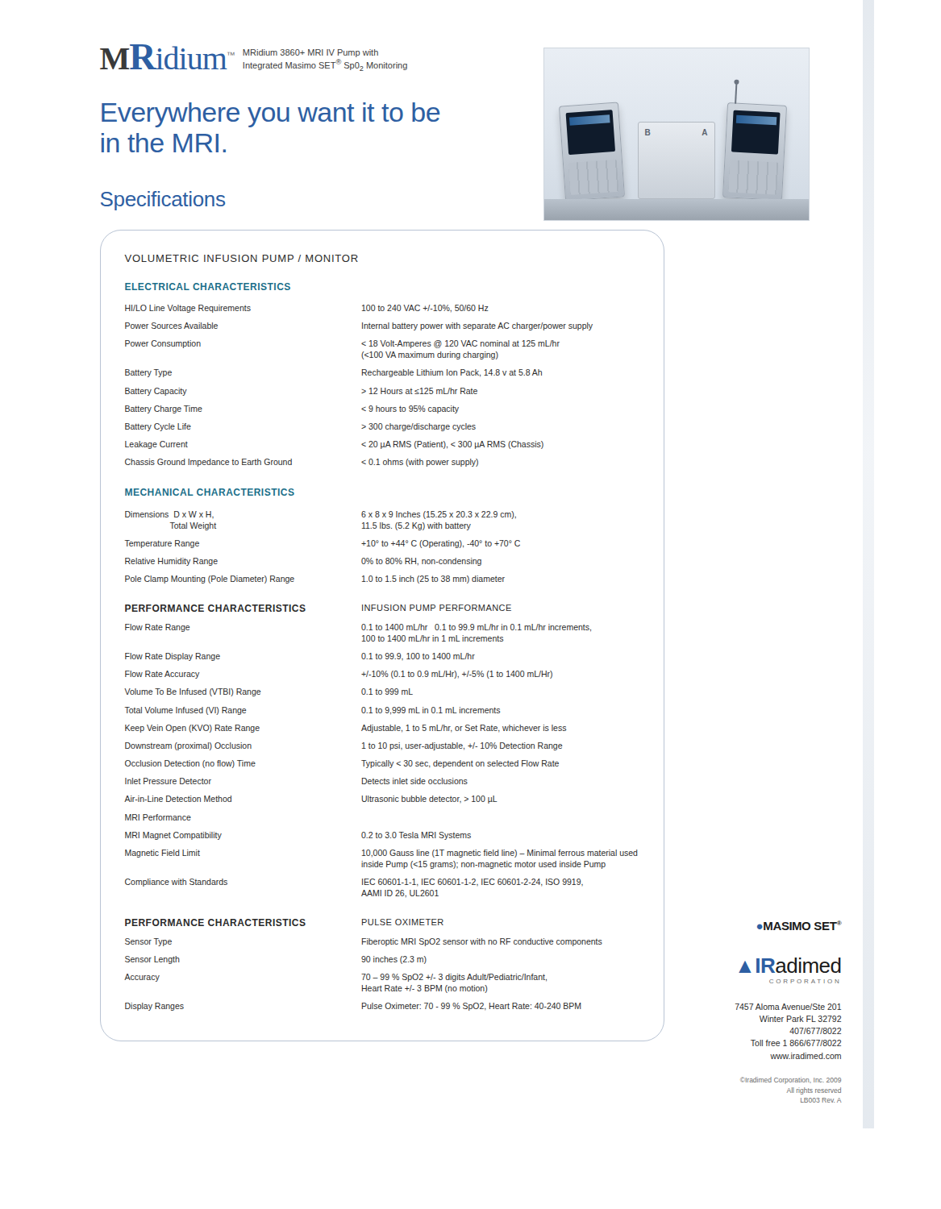MRidium™
MRidium 3860+ MRI IV Pump with
Integrated Masimo SET® Sp02 Monitoring
Everywhere you want it to be
in the MRI.
Specifications
BA
Volumetric Infusion Pump / Monitor
Electrical Characteristics
| HI/LO Line Voltage Requirements | 100 to 240 VAC +/-10%, 50/60 Hz |
| Power Sources Available | Internal battery power with separate AC charger/power supply |
| Power Consumption | < 18 Volt-Amperes @ 120 VAC nominal at 125 mL/hr (<100 VA maximum during charging) |
| Battery Type | Rechargeable Lithium Ion Pack, 14.8 v at 5.8 Ah |
| Battery Capacity | > 12 Hours at ≤125 mL/hr Rate |
| Battery Charge Time | < 9 hours to 95% capacity |
| Battery Cycle Life | > 300 charge/discharge cycles |
| Leakage Current | < 20 µA RMS (Patient), < 300 µA RMS (Chassis) |
| Chassis Ground Impedance to Earth Ground | < 0.1 ohms (with power supply) |
Mechanical Characteristics
| Dimensions D x W x H, Total Weight | 6 x 8 x 9 Inches (15.25 x 20.3 x 22.9 cm), 11.5 lbs. (5.2 Kg) with battery |
| Temperature Range | +10° to +44° C (Operating), -40° to +70° C |
| Relative Humidity Range | 0% to 80% RH, non-condensing |
| Pole Clamp Mounting (Pole Diameter) Range | 1.0 to 1.5 inch (25 to 38 mm) diameter |
| Performance Characteristics | Infusion Pump Performance |
| Flow Rate Range | 0.1 to 1400 mL/hr 0.1 to 99.9 mL/hr in 0.1 mL/hr increments, 100 to 1400 mL/hr in 1 mL increments |
| Flow Rate Display Range | 0.1 to 99.9, 100 to 1400 mL/hr |
| Flow Rate Accuracy | +/-10% (0.1 to 0.9 mL/Hr), +/-5% (1 to 1400 mL/Hr) |
| Volume To Be Infused (VTBI) Range | 0.1 to 999 mL |
| Total Volume Infused (VI) Range | 0.1 to 9,999 mL in 0.1 mL increments |
| Keep Vein Open (KVO) Rate Range | Adjustable, 1 to 5 mL/hr, or Set Rate, whichever is less |
| Downstream (proximal) Occlusion | 1 to 10 psi, user-adjustable, +/- 10% Detection Range |
| Occlusion Detection (no flow) Time | Typically < 30 sec, dependent on selected Flow Rate |
| Inlet Pressure Detector | Detects inlet side occlusions |
| Air-in-Line Detection Method | Ultrasonic bubble detector, > 100 µL |
| MRI Performance | |
| MRI Magnet Compatibility | 0.2 to 3.0 Tesla MRI Systems |
| Magnetic Field Limit | 10,000 Gauss line (1T magnetic field line) – Minimal ferrous material used inside Pump (<15 grams); non-magnetic motor used inside Pump |
| Compliance with Standards | IEC 60601-1-1, IEC 60601-1-2, IEC 60601-2-24, ISO 9919, AAMI ID 26, UL2601 |
| Performance Characteristics | Pulse Oximeter |
| Sensor Type | Fiberoptic MRI SpO2 sensor with no RF conductive components |
| Sensor Length | 90 inches (2.3 m) |
| Accuracy | 70 – 99 % SpO2 +/- 3 digits Adult/Pediatric/Infant, Heart Rate +/- 3 BPM (no motion) |
| Display Ranges | Pulse Oximeter: 70 - 99 % SpO2, Heart Rate: 40-240 BPM |
●MASIMO SET®
▲IRadimed
CORPORATION
7457 Aloma Avenue/Ste 201
Winter Park FL 32792
407/677/8022
Toll free 1 866/677/8022
www.iradimed.com
©Iradimed Corporation, Inc. 2009
All rights reserved
LB003 Rev. A